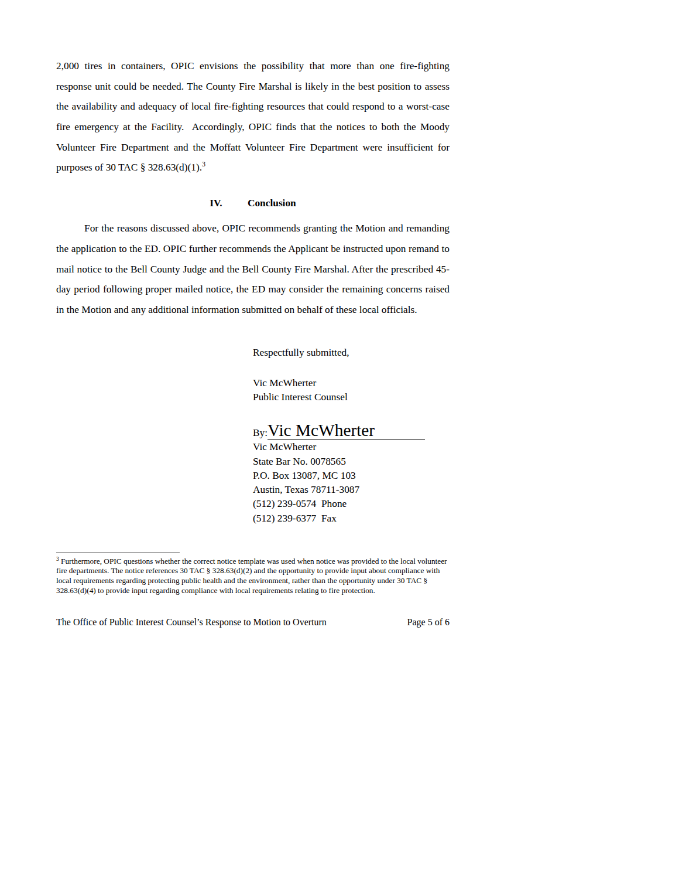2,000 tires in containers, OPIC envisions the possibility that more than one fire-fighting response unit could be needed. The County Fire Marshal is likely in the best position to assess the availability and adequacy of local fire-fighting resources that could respond to a worst-case fire emergency at the Facility. Accordingly, OPIC finds that the notices to both the Moody Volunteer Fire Department and the Moffatt Volunteer Fire Department were insufficient for purposes of 30 TAC § 328.63(d)(1).3
IV. Conclusion
For the reasons discussed above, OPIC recommends granting the Motion and remanding the application to the ED. OPIC further recommends the Applicant be instructed upon remand to mail notice to the Bell County Judge and the Bell County Fire Marshal. After the prescribed 45-day period following proper mailed notice, the ED may consider the remaining concerns raised in the Motion and any additional information submitted on behalf of these local officials.
Respectfully submitted,
Vic McWherter
Public Interest Counsel
By:Vic McWherter
Vic McWherter
State Bar No. 0078565
P.O. Box 13087, MC 103
Austin, Texas 78711-3087
(512) 239-0574 Phone
(512) 239-6377 Fax
3 Furthermore, OPIC questions whether the correct notice template was used when notice was provided to the local volunteer fire departments. The notice references 30 TAC § 328.63(d)(2) and the opportunity to provide input about compliance with local requirements regarding protecting public health and the environment, rather than the opportunity under 30 TAC § 328.63(d)(4) to provide input regarding compliance with local requirements relating to fire protection.
The Office of Public Interest Counsel’s Response to Motion to Overturn Page 5 of 6